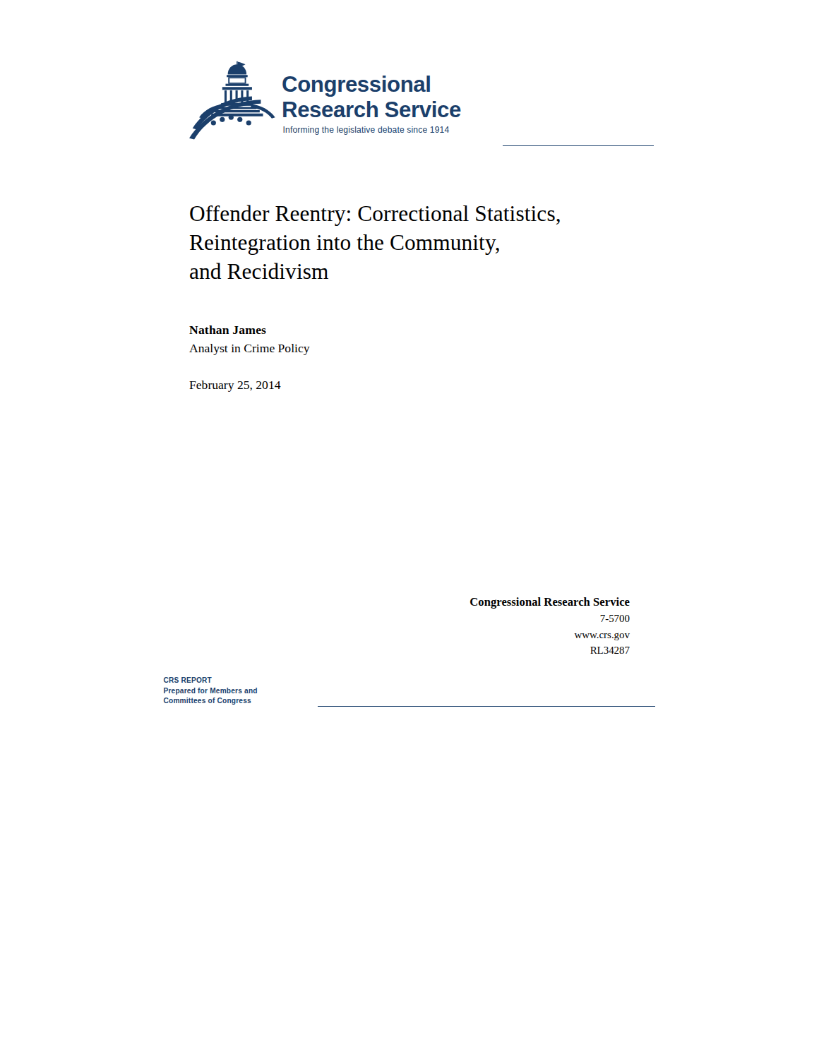Congressional Research Service Informing the legislative debate since 1914
Offender Reentry: Correctional Statistics,
Reintegration into the Community,
and Recidivism
Nathan James Analyst in Crime Policy
February 25, 2014
Congressional Research Service
7-5700
www.crs.gov
RL34287
CRS REPORT
Prepared for Members and
Committees of Congress